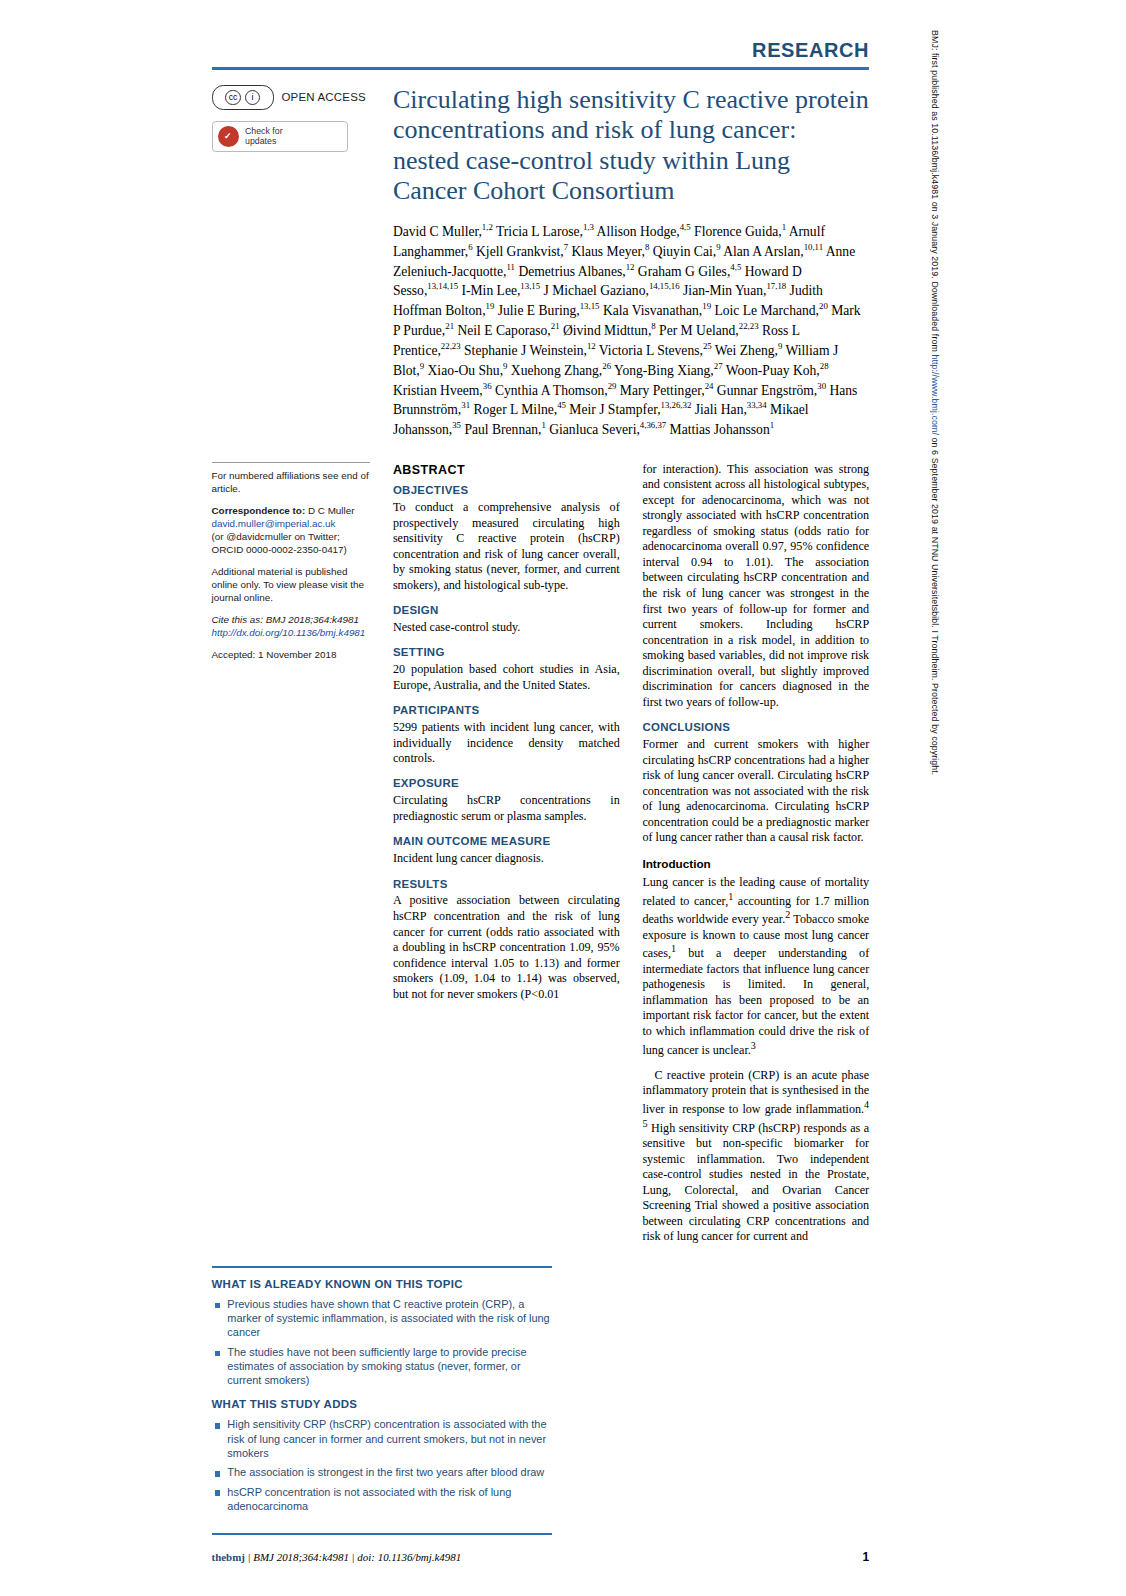BMJ: first published as 10.1136/bmj.k4981 on 3 January 2019. Downloaded from http://www.bmj.com/ on 6 September 2019 at NTNU Universitetsbibl. I Trondheim. Protected by copyright.
Research
cc
i
OPEN ACCESS
✓
Check for
updates
Circulating high sensitivity C reactive protein concentrations and risk of lung cancer: nested case-control study within Lung Cancer Cohort Consortium
David C Muller,1,2 Tricia L Larose,1,3 Allison Hodge,4,5 Florence Guida,1 Arnulf Langhammer,6 Kjell Grankvist,7 Klaus Meyer,8 Qiuyin Cai,9 Alan A Arslan,10,11 Anne Zeleniuch-Jacquotte,11 Demetrius Albanes,12 Graham G Giles,4,5 Howard D Sesso,13,14,15 I-Min Lee,13,15 J Michael Gaziano,14,15,16 Jian-Min Yuan,17,18 Judith Hoffman Bolton,19 Julie E Buring,13,15 Kala Visvanathan,19 Loic Le Marchand,20 Mark P Purdue,21 Neil E Caporaso,21 Øivind Midttun,8 Per M Ueland,22,23 Ross L Prentice,22,23 Stephanie J Weinstein,12 Victoria L Stevens,25 Wei Zheng,9 William J Blot,9 Xiao-Ou Shu,9 Xuehong Zhang,26 Yong-Bing Xiang,27 Woon-Puay Koh,28 Kristian Hveem,36 Cynthia A Thomson,29 Mary Pettinger,24 Gunnar Engström,30 Hans Brunnström,31 Roger L Milne,45 Meir J Stampfer,13,26,32 Jiali Han,33,34 Mikael Johansson,35 Paul Brennan,1 Gianluca Severi,4,36,37 Mattias Johansson1
For numbered affiliations see end of article.
Correspondence to: D C Muller
david.muller@imperial.ac.uk
(or @davidcmuller on Twitter;
ORCID 0000-0002-2350-0417)
Additional material is published online only. To view please visit the journal online.
Cite this as: BMJ 2018;364:k4981
http://dx.doi.org/10.1136/bmj.k4981
Accepted: 1 November 2018
Abstract
Objectives
To conduct a comprehensive analysis of prospectively measured circulating high sensitivity C reactive protein (hsCRP) concentration and risk of lung cancer overall, by smoking status (never, former, and current smokers), and histological sub-type.
Design
Nested case-control study.
Setting
20 population based cohort studies in Asia, Europe, Australia, and the United States.
Participants
5299 patients with incident lung cancer, with individually incidence density matched controls.
Exposure
Circulating hsCRP concentrations in prediagnostic serum or plasma samples.
Main outcome measure
Incident lung cancer diagnosis.
Results
A positive association between circulating hsCRP concentration and the risk of lung cancer for current (odds ratio associated with a doubling in hsCRP concentration 1.09, 95% confidence interval 1.05 to 1.13) and former smokers (1.09, 1.04 to 1.14) was observed, but not for never smokers (P<0.01
for interaction). This association was strong and consistent across all histological subtypes, except for adenocarcinoma, which was not strongly associated with hsCRP concentration regardless of smoking status (odds ratio for adenocarcinoma overall 0.97, 95% confidence interval 0.94 to 1.01). The association between circulating hsCRP concentration and the risk of lung cancer was strongest in the first two years of follow-up for former and current smokers. Including hsCRP concentration in a risk model, in addition to smoking based variables, did not improve risk discrimination overall, but slightly improved discrimination for cancers diagnosed in the first two years of follow-up.
Conclusions
Former and current smokers with higher circulating hsCRP concentrations had a higher risk of lung cancer overall. Circulating hsCRP concentration was not associated with the risk of lung adenocarcinoma. Circulating hsCRP concentration could be a prediagnostic marker of lung cancer rather than a causal risk factor.
Introduction
Lung cancer is the leading cause of mortality related to cancer,1 accounting for 1.7 million deaths worldwide every year.2 Tobacco smoke exposure is known to cause most lung cancer cases,1 but a deeper understanding of intermediate factors that influence lung cancer pathogenesis is limited. In general, inflammation has been proposed to be an important risk factor for cancer, but the extent to which inflammation could drive the risk of lung cancer is unclear.3
C reactive protein (CRP) is an acute phase inflammatory protein that is synthesised in the liver in response to low grade inflammation.4 5 High sensitivity CRP (hsCRP) responds as a sensitive but non-specific biomarker for systemic inflammation. Two independent case-control studies nested in the Prostate, Lung, Colorectal, and Ovarian Cancer Screening Trial showed a positive association between circulating CRP concentrations and risk of lung cancer for current and
What is already known on this topic
Previous studies have shown that C reactive protein (CRP), a marker of systemic inflammation, is associated with the risk of lung cancer
The studies have not been sufficiently large to provide precise estimates of association by smoking status (never, former, or current smokers)
What this study adds
High sensitivity CRP (hsCRP) concentration is associated with the risk of lung cancer in former and current smokers, but not in never smokers
The association is strongest in the first two years after blood draw
hsCRP concentration is not associated with the risk of lung adenocarcinoma
thebmj | BMJ 2018;364:k4981 | doi: 10.1136/bmj.k4981
1